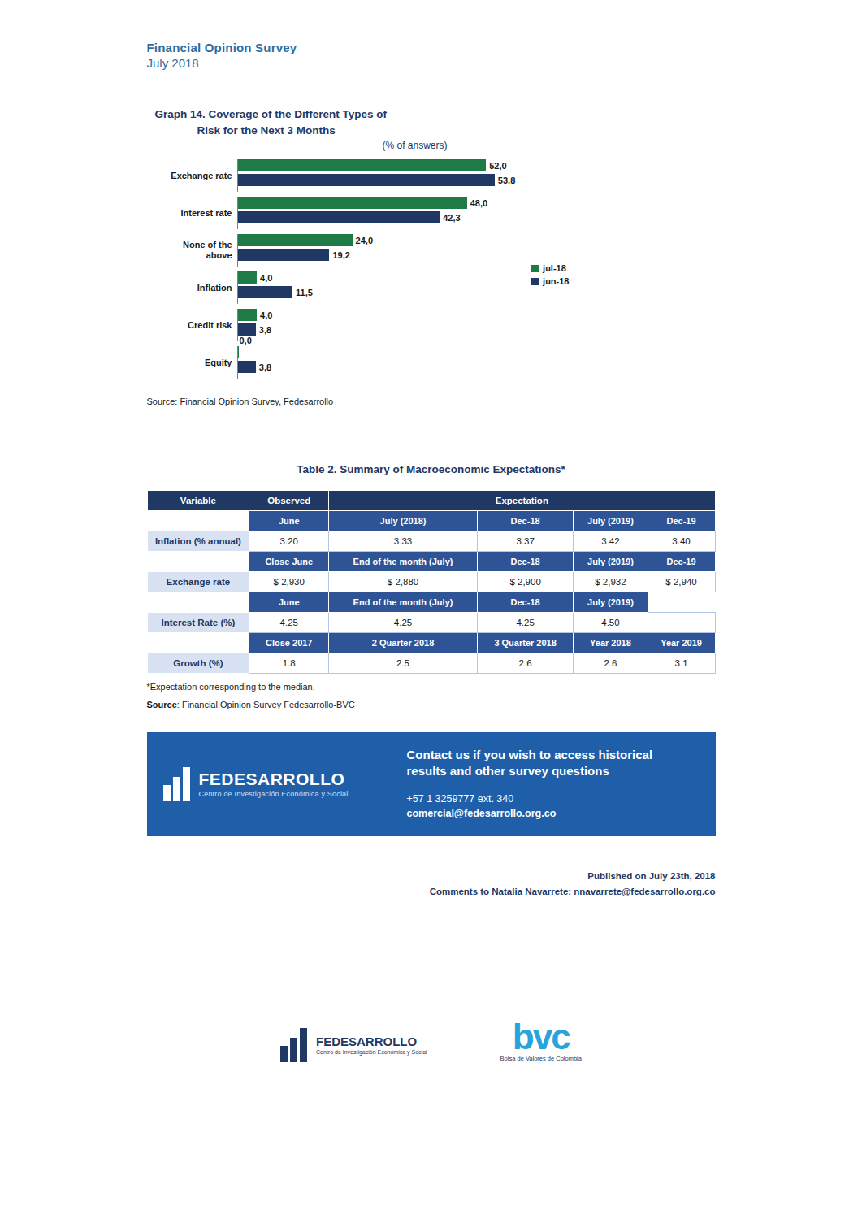Financial Opinion Survey
July 2018
Graph 14. Coverage of the Different Types of
Risk for the Next 3 Months
(% of answers)
jul-18
jun-18
Exchange rate
52,0
53,8
Interest rate
48,0
42,3
None of the
above
24,0
19,2
Inflation
4,0
11,5
Credit risk
4,0
3,8
Equity
0,0
3,8
Source: Financial Opinion Survey, Fedesarrollo
Table 2. Summary of Macroeconomic Expectations*
| Variable | Observed | Expectation |
| --- | --- | --- |
| | June | July (2018) | Dec-18 | July (2019) | Dec-19 |
| Inflation (% annual) | 3.20 | 3.33 | 3.37 | 3.42 | 3.40 |
| | Close June | End of the month (July) | Dec-18 | July (2019) | Dec-19 |
| Exchange rate | $ 2,930 | $ 2,880 | $ 2,900 | $ 2,932 | $ 2,940 |
| | June | End of the month (July) | Dec-18 | July (2019) | |
| Interest Rate (%) | 4.25 | 4.25 | 4.25 | 4.50 | |
| | Close 2017 | 2 Quarter 2018 | 3 Quarter 2018 | Year 2018 | Year 2019 |
| Growth (%) | 1.8 | 2.5 | 2.6 | 2.6 | 3.1 |
*Expectation corresponding to the median.
Source: Financial Opinion Survey Fedesarrollo-BVC
FEDESARROLLO
Centro de Investigación Económica y Social
Contact us if you wish to access historical
results and other survey questions
+57 1 3259777 ext. 340
comercial@fedesarrollo.org.co
Published on July 23th, 2018
Comments to Natalia Navarrete: nnavarrete@fedesarrollo.org.co
FEDESARROLLO
Centro de Investigación Económica y Social
bvc
Bolsa de Valores de Colombia